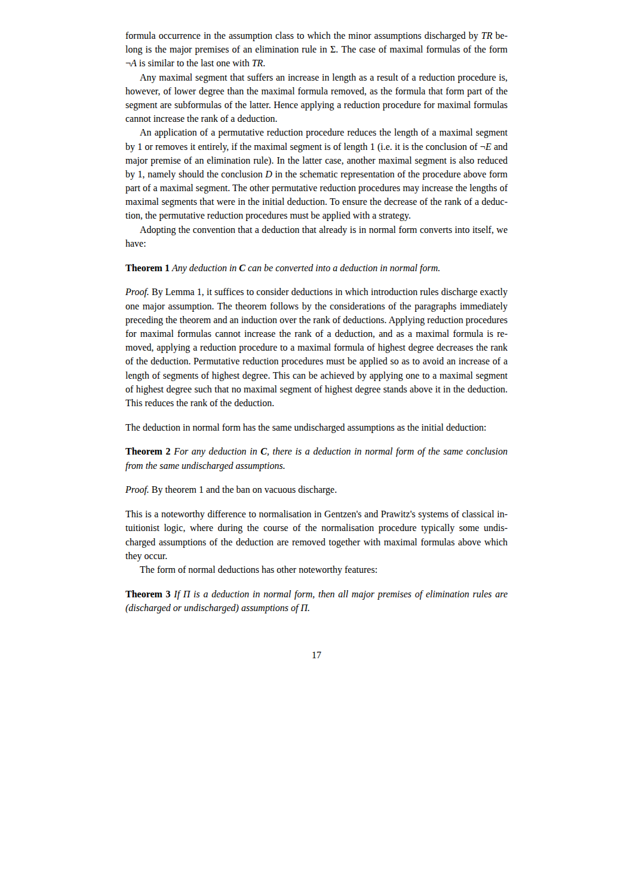formula occurrence in the assumption class to which the minor assumptions discharged by TR belong is the major premises of an elimination rule in Σ. The case of maximal formulas of the form ¬A is similar to the last one with TR.
Any maximal segment that suffers an increase in length as a result of a reduction procedure is, however, of lower degree than the maximal formula removed, as the formula that form part of the segment are subformulas of the latter. Hence applying a reduction procedure for maximal formulas cannot increase the rank of a deduction.
An application of a permutative reduction procedure reduces the length of a maximal segment by 1 or removes it entirely, if the maximal segment is of length 1 (i.e. it is the conclusion of ¬E and major premise of an elimination rule). In the latter case, another maximal segment is also reduced by 1, namely should the conclusion D in the schematic representation of the procedure above form part of a maximal segment. The other permutative reduction procedures may increase the lengths of maximal segments that were in the initial deduction. To ensure the decrease of the rank of a deduction, the permutative reduction procedures must be applied with a strategy.
Adopting the convention that a deduction that already is in normal form converts into itself, we have:
Theorem 1 Any deduction in C can be converted into a deduction in normal form.
Proof. By Lemma 1, it suffices to consider deductions in which introduction rules discharge exactly one major assumption. The theorem follows by the considerations of the paragraphs immediately preceding the theorem and an induction over the rank of deductions. Applying reduction procedures for maximal formulas cannot increase the rank of a deduction, and as a maximal formula is removed, applying a reduction procedure to a maximal formula of highest degree decreases the rank of the deduction. Permutative reduction procedures must be applied so as to avoid an increase of a length of segments of highest degree. This can be achieved by applying one to a maximal segment of highest degree such that no maximal segment of highest degree stands above it in the deduction. This reduces the rank of the deduction.
The deduction in normal form has the same undischarged assumptions as the initial deduction:
Theorem 2 For any deduction in C, there is a deduction in normal form of the same conclusion from the same undischarged assumptions.
Proof. By theorem 1 and the ban on vacuous discharge.
This is a noteworthy difference to normalisation in Gentzen's and Prawitz's systems of classical intuitionist logic, where during the course of the normalisation procedure typically some undischarged assumptions of the deduction are removed together with maximal formulas above which they occur.
The form of normal deductions has other noteworthy features:
Theorem 3 If Π is a deduction in normal form, then all major premises of elimination rules are (discharged or undischarged) assumptions of Π.
17